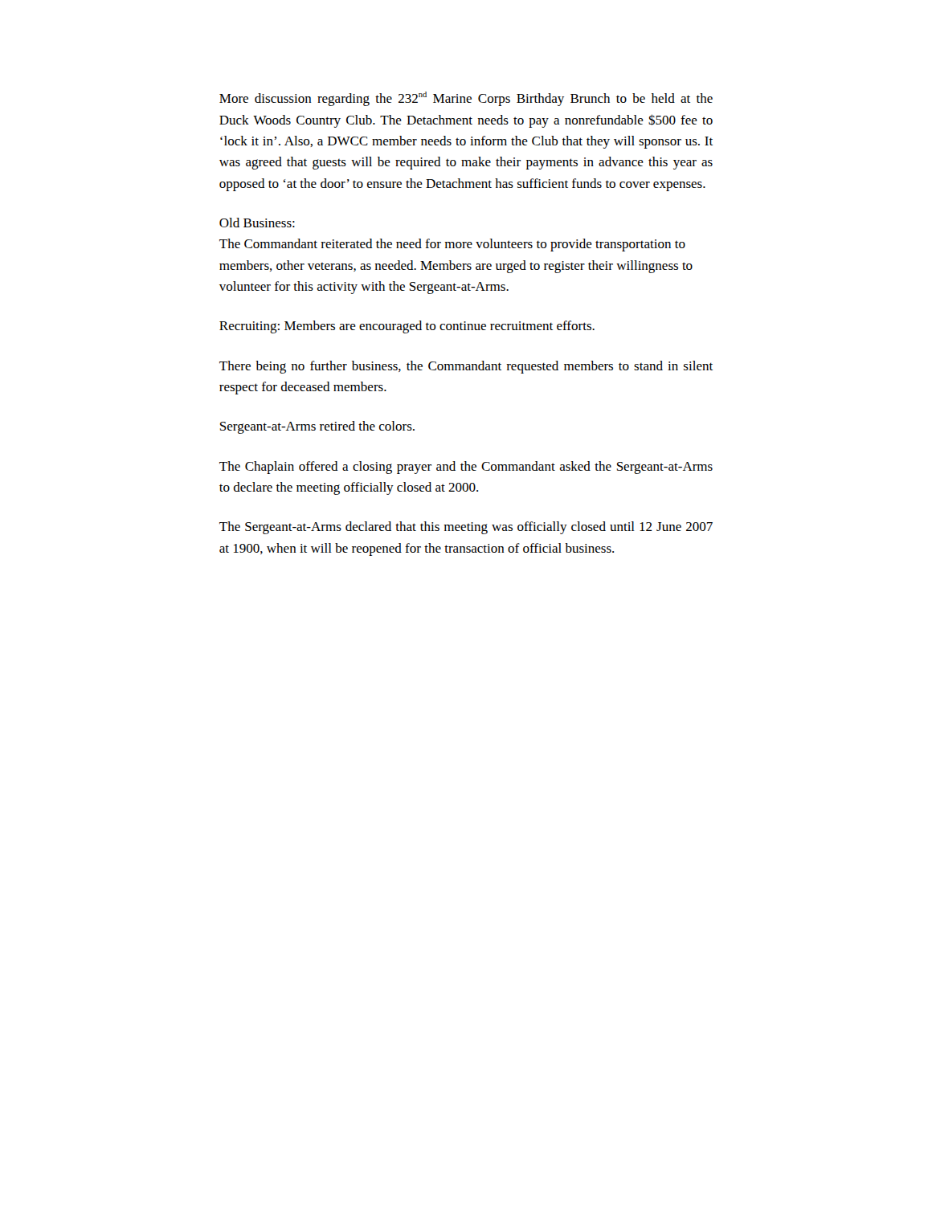More discussion regarding the 232nd Marine Corps Birthday Brunch to be held at the Duck Woods Country Club. The Detachment needs to pay a nonrefundable $500 fee to ‘lock it in’. Also, a DWCC member needs to inform the Club that they will sponsor us. It was agreed that guests will be required to make their payments in advance this year as opposed to ‘at the door’ to ensure the Detachment has sufficient funds to cover expenses.
Old Business:
The Commandant reiterated the need for more volunteers to provide transportation to members, other veterans, as needed. Members are urged to register their willingness to volunteer for this activity with the Sergeant-at-Arms.
Recruiting: Members are encouraged to continue recruitment efforts.
There being no further business, the Commandant requested members to stand in silent respect for deceased members.
Sergeant-at-Arms retired the colors.
The Chaplain offered a closing prayer and the Commandant asked the Sergeant-at-Arms to declare the meeting officially closed at 2000.
The Sergeant-at-Arms declared that this meeting was officially closed until 12 June 2007 at 1900, when it will be reopened for the transaction of official business.